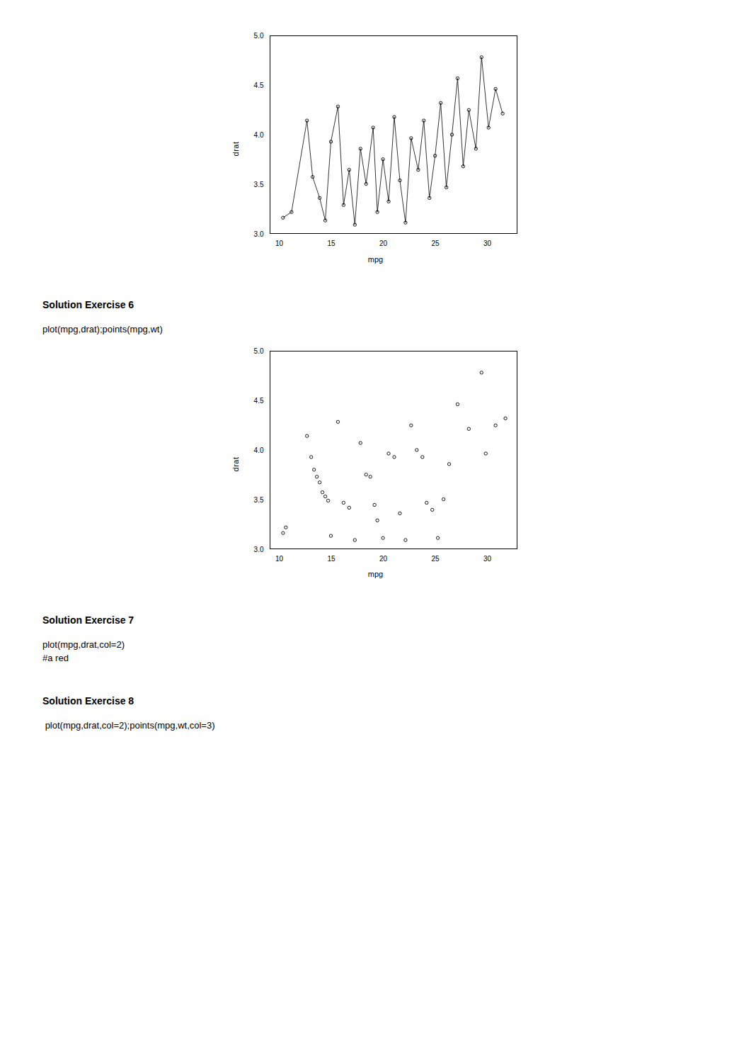drat
5.0 4.5 4.0 3.5 3.0
10 15 20 25 30
mpg
Solution Exercise 6
plot(mpg,drat);points(mpg,wt)
drat
5.0 4.5 4.0 3.5 3.0
10 15 20 25 30
mpg
Solution Exercise 7
plot(mpg,drat,col=2) #a red
Solution Exercise 8
plot(mpg,drat,col=2);points(mpg,wt,col=3)